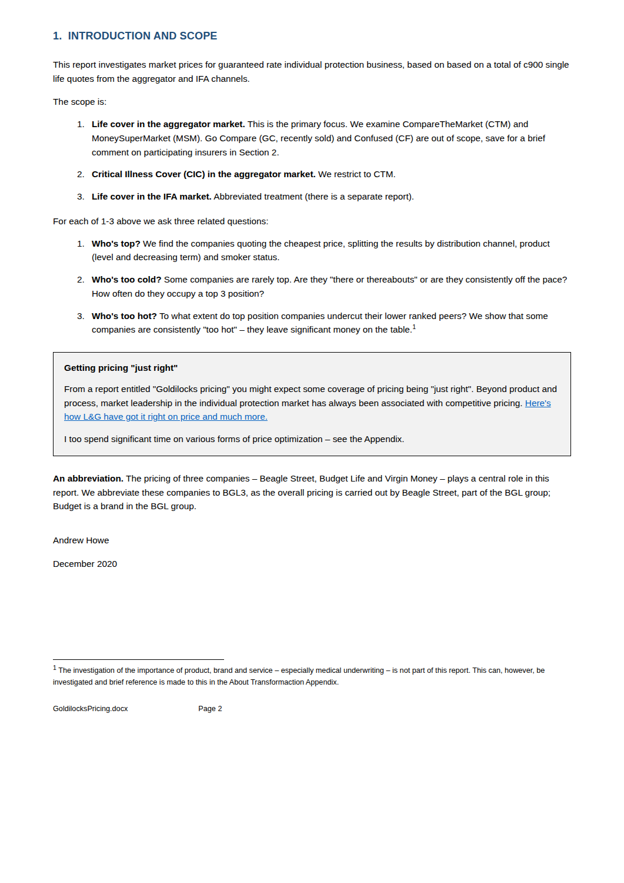1. INTRODUCTION AND SCOPE
This report investigates market prices for guaranteed rate individual protection business, based on based on a total of c900 single life quotes from the aggregator and IFA channels.
The scope is:
Life cover in the aggregator market. This is the primary focus. We examine CompareTheMarket (CTM) and MoneySuperMarket (MSM). Go Compare (GC, recently sold) and Confused (CF) are out of scope, save for a brief comment on participating insurers in Section 2.
Critical Illness Cover (CIC) in the aggregator market. We restrict to CTM.
Life cover in the IFA market. Abbreviated treatment (there is a separate report).
For each of 1-3 above we ask three related questions:
Who's top? We find the companies quoting the cheapest price, splitting the results by distribution channel, product (level and decreasing term) and smoker status.
Who's too cold? Some companies are rarely top. Are they "there or thereabouts" or are they consistently off the pace? How often do they occupy a top 3 position?
Who's too hot? To what extent do top position companies undercut their lower ranked peers? We show that some companies are consistently "too hot" – they leave significant money on the table.1
Getting pricing "just right"
From a report entitled "Goldilocks pricing" you might expect some coverage of pricing being "just right". Beyond product and process, market leadership in the individual protection market has always been associated with competitive pricing. Here's how L&G have got it right on price and much more.
I too spend significant time on various forms of price optimization – see the Appendix.
An abbreviation. The pricing of three companies – Beagle Street, Budget Life and Virgin Money – plays a central role in this report. We abbreviate these companies to BGL3, as the overall pricing is carried out by Beagle Street, part of the BGL group; Budget is a brand in the BGL group.
Andrew Howe
December 2020
1 The investigation of the importance of product, brand and service – especially medical underwriting – is not part of this report. This can, however, be investigated and brief reference is made to this in the About Transformaction Appendix.
GoldilocksPricing.docx Page 2